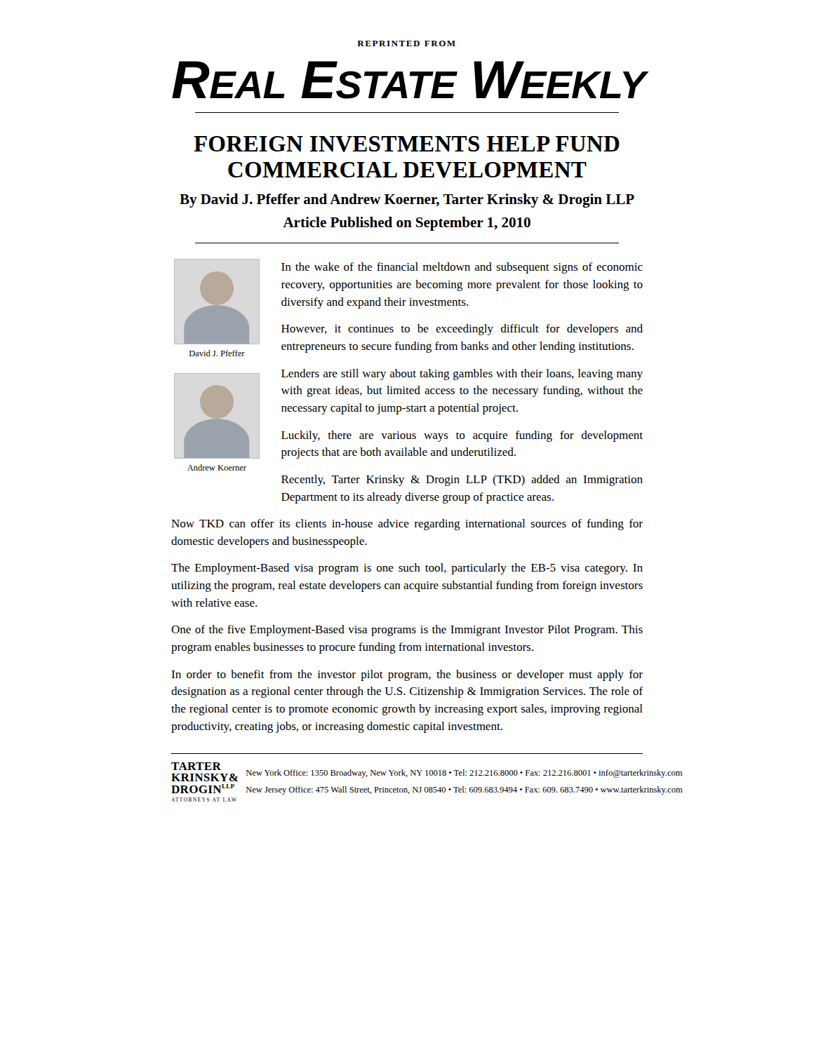REPRINTED FROM
REAL ESTATE WEEKLY
FOREIGN INVESTMENTS HELP FUND
COMMERCIAL DEVELOPMENT
By David J. Pfeffer and Andrew Koerner, Tarter Krinsky & Drogin LLP
Article Published on September 1, 2010
David J. Pfeffer
Andrew Koerner
In the wake of the financial meltdown and subsequent signs of economic recovery, opportunities are becoming more prevalent for those looking to diversify and expand their investments.
However, it continues to be exceedingly difficult for developers and entrepreneurs to secure funding from banks and other lending institutions.
Lenders are still wary about taking gambles with their loans, leaving many with great ideas, but limited access to the necessary funding, without the necessary capital to jump-start a potential project.
Luckily, there are various ways to acquire funding for development projects that are both available and underutilized.
Recently, Tarter Krinsky & Drogin LLP (TKD) added an Immigration Department to its already diverse group of practice areas.
Now TKD can offer its clients in-house advice regarding international sources of funding for domestic developers and businesspeople.
The Employment-Based visa program is one such tool, particularly the EB-5 visa category. In utilizing the program, real estate developers can acquire substantial funding from foreign investors with relative ease.
One of the five Employment-Based visa programs is the Immigrant Investor Pilot Program. This program enables businesses to procure funding from international investors.
In order to benefit from the investor pilot program, the business or developer must apply for designation as a regional center through the U.S. Citizenship & Immigration Services. The role of the regional center is to promote economic growth by increasing export sales, improving regional productivity, creating jobs, or increasing domestic capital investment.
TARTER KRINSKY& DROGINLLP ATTORNEYS AT LAW
New York Office: 1350 Broadway, New York, NY 10018 • Tel: 212.216.8000 • Fax: 212.216.8001 • info@tarterkrinsky.com
New Jersey Office: 475 Wall Street, Princeton, NJ 08540 • Tel: 609.683.9494 • Fax: 609. 683.7490 • www.tarterkrinsky.com